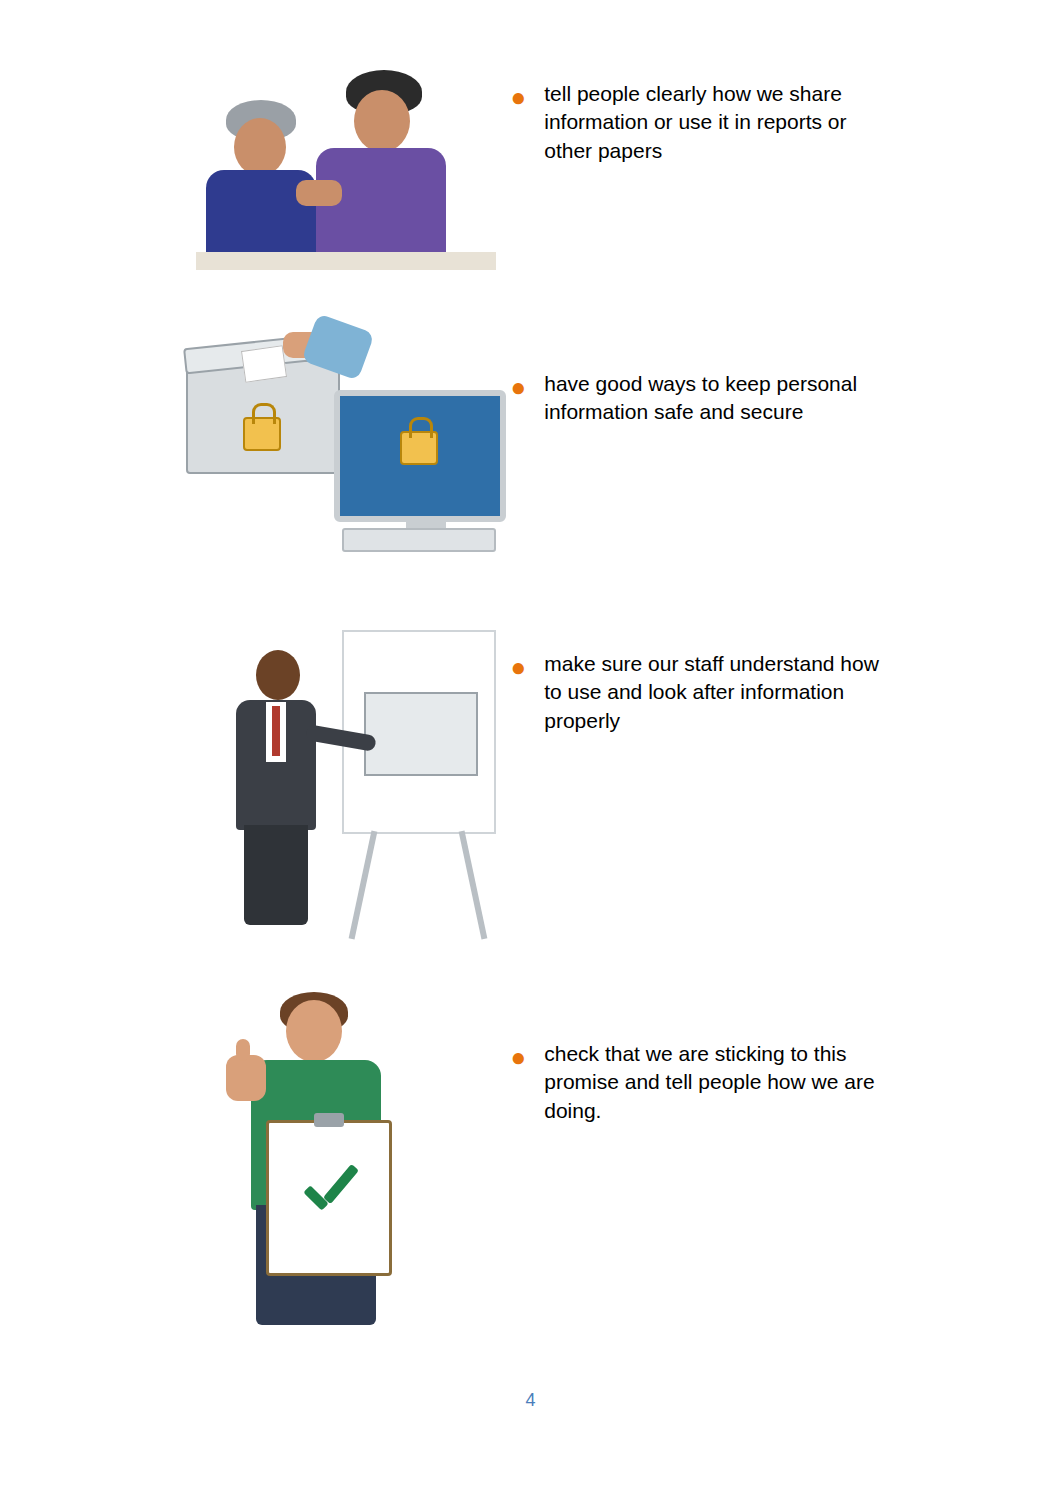●
tell people clearly how we share information or use it in reports or other papers
●
have good ways to keep personal information safe and secure
●
make sure our staff understand how to use and look after information properly
●
check that we are sticking to this promise and tell people how we are doing.
4